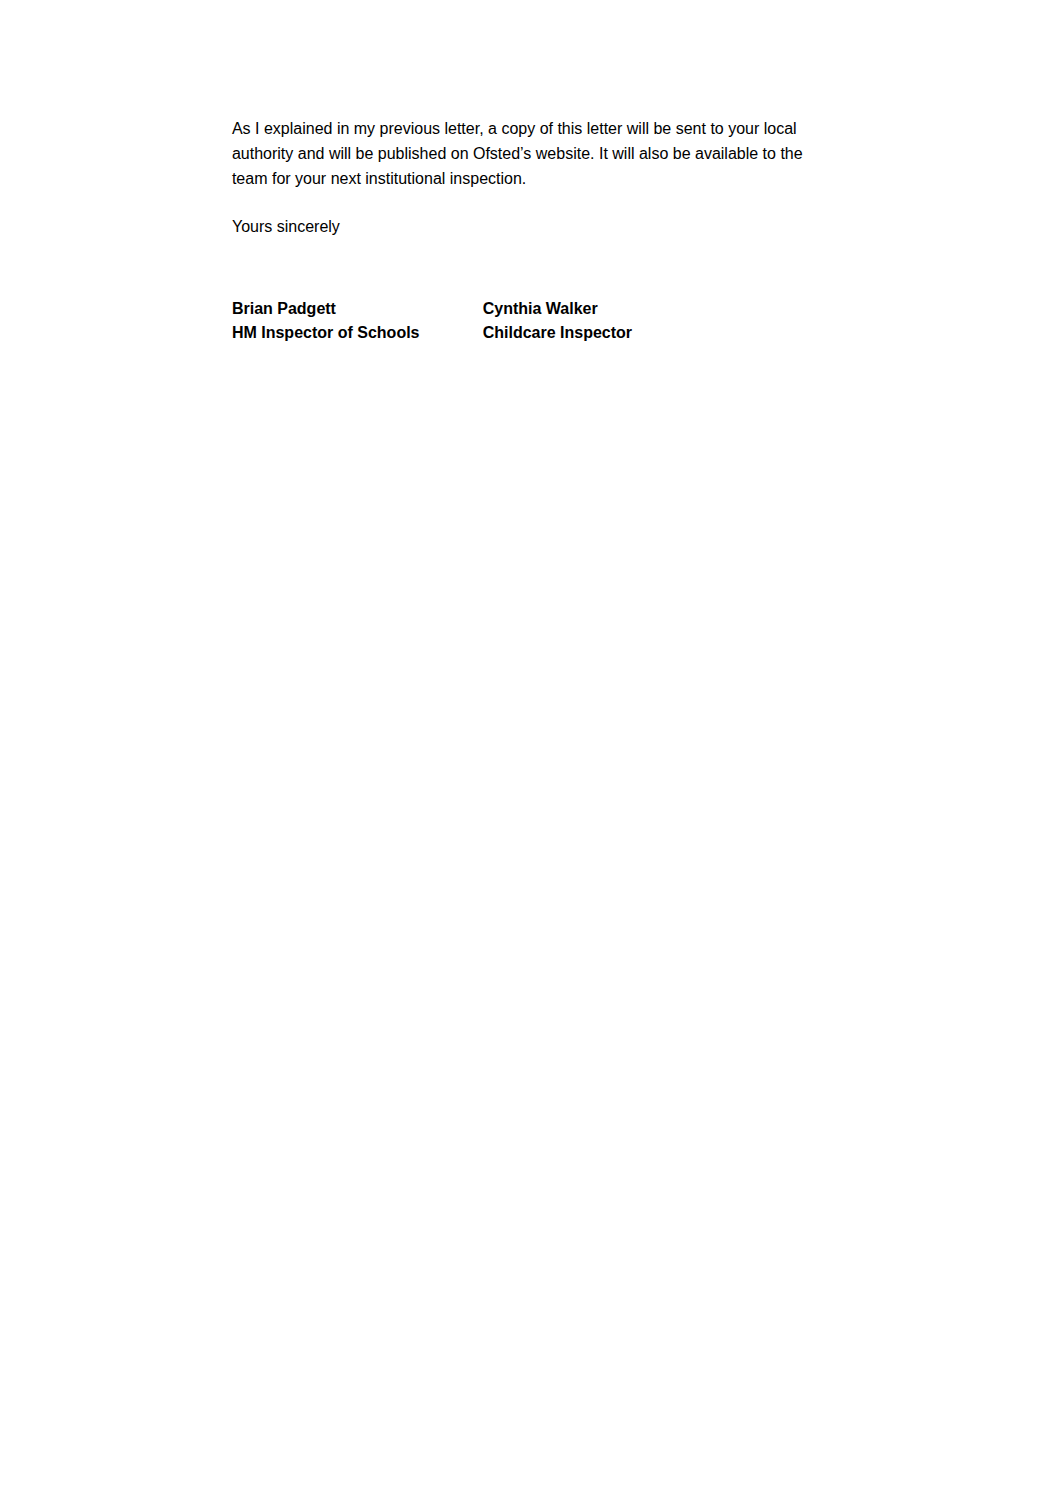As I explained in my previous letter, a copy of this letter will be sent to your local authority and will be published on Ofsted’s website. It will also be available to the team for your next institutional inspection.
Yours sincerely
| Brian Padgett HM Inspector of Schools | Cynthia Walker Childcare Inspector |